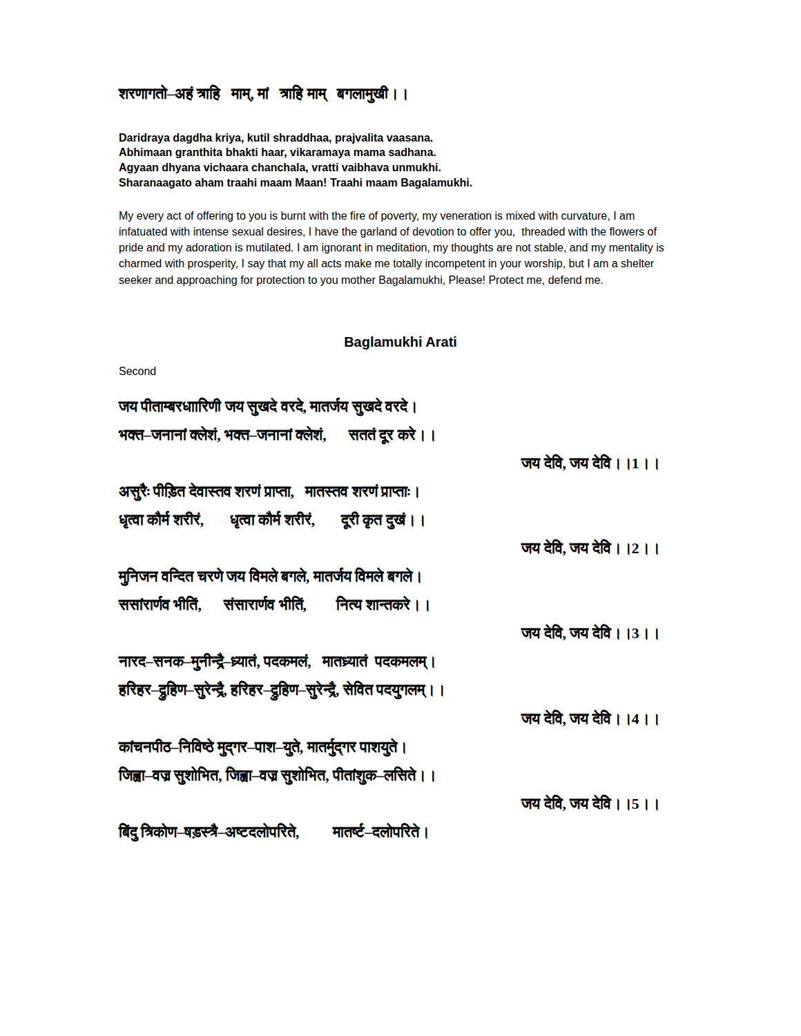शरणागतो–अहं त्राहि माम्, मां त्राहि माम् बगलामुखी।।
Daridraya dagdha kriya, kutil shraddhaa, prajvalita vaasana.
Abhimaan granthita bhakti haar, vikaramaya mama sadhana.
Agyaan dhyana vichaara chanchala, vratti vaibhava unmukhi.
Sharanaagato aham traahi maam Maan! Traahi maam Bagalamukhi.
My every act of offering to you is burnt with the fire of poverty, my veneration is mixed with curvature, I am infatuated with intense sexual desires, I have the garland of devotion to offer you, threaded with the flowers of pride and my adoration is mutilated. I am ignorant in meditation, my thoughts are not stable, and my mentality is charmed with prosperity, I say that my all acts make me totally incompetent in your worship, but I am a shelter seeker and approaching for protection to you mother Bagalamukhi, Please! Protect me, defend me.
Baglamukhi Arati
Second
जय पीताम्बरधाारिणी जय सुखदे वरदे, मातर्जय सुखदे वरदे।
भक्त–जनानां क्लेशं, भक्त–जनानां क्लेशं, सततं दूर करे।।
जय देवि, जय देवि।।1।।
असुरैः पीड़ित देवास्तव शरणं प्राप्ता, मातस्तव शरणं प्राप्ताः।
धृत्वा कौर्म शरीरं, धृत्वा कौर्म शरीरं, दूरी कृत दुखं।।
जय देवि, जय देवि।।2।।
मुनिजन वन्दित चरणे जय विमले बगले, मातर्जय विमले बगले।
ससांरार्णव भीतिं, संसारार्णव भीतिं, नित्य शान्तकरे।।
जय देवि, जय देवि।।3।।
नारद–सनक–मुनीन्द्रै–ध्र्यातं, पदकमलं, मातध्र्यातं पदकमलम्।
हरिहर–द्रुहिण–सुरेन्द्रै, हरिहर–द्रुहिण–सुरेन्द्रै, सेवित पदयुगलम्।।
जय देवि, जय देवि।।4।।
कांचनपीठ–निविष्ठे मुद्गर–पाश–युते, मातर्मुद्गर पाशयुते।
जिह्वा–वज्र सुशोभित, जिह्वा–वज्र सुशोभित, पीतांशुक–लसिते।।
जय देवि, जय देवि।।5।।
बिंदु त्रिकोण–षड़स्त्रै–अष्टदलोपरिते, मातर्ष्ट–दलोपरिते।